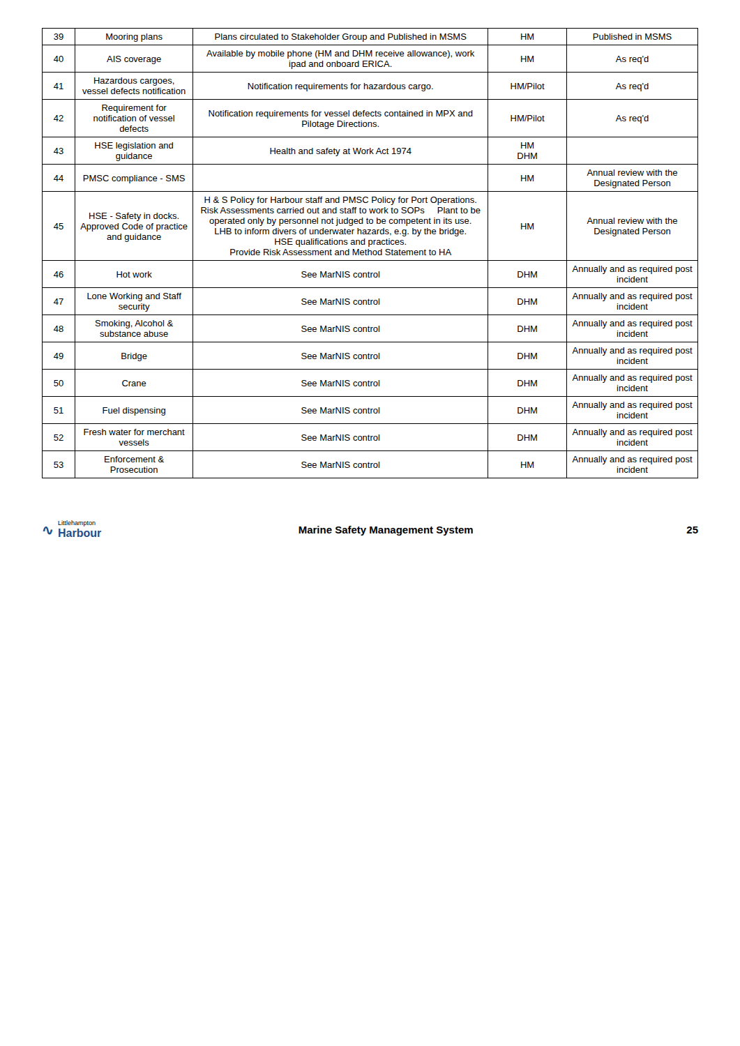| 39 | Mooring plans | Plans circulated to Stakeholder Group and Published in MSMS | HM | Published in MSMS |
| 40 | AIS coverage | Available by mobile phone (HM and DHM receive allowance), work ipad and onboard ERICA. | HM | As req'd |
| 41 | Hazardous cargoes, vessel defects notification | Notification requirements for hazardous cargo. | HM/Pilot | As req'd |
| 42 | Requirement for notification of vessel defects | Notification requirements for vessel defects contained in MPX and Pilotage Directions. | HM/Pilot | As req'd |
| 43 | HSE legislation and guidance | Health and safety at Work Act 1974 | HM DHM | |
| 44 | PMSC compliance - SMS | | HM | Annual review with the Designated Person |
| 45 | HSE - Safety in docks. Approved Code of practice and guidance | H & S Policy for Harbour staff and PMSC Policy for Port Operations. Risk Assessments carried out and staff to work to SOPs Plant to be operated only by personnel not judged to be competent in its use. LHB to inform divers of underwater hazards, e.g. by the bridge. HSE qualifications and practices. Provide Risk Assessment and Method Statement to HA | HM | Annual review with the Designated Person |
| 46 | Hot work | See MarNIS control | DHM | Annually and as required post incident |
| 47 | Lone Working and Staff security | See MarNIS control | DHM | Annually and as required post incident |
| 48 | Smoking, Alcohol & substance abuse | See MarNIS control | DHM | Annually and as required post incident |
| 49 | Bridge | See MarNIS control | DHM | Annually and as required post incident |
| 50 | Crane | See MarNIS control | DHM | Annually and as required post incident |
| 51 | Fuel dispensing | See MarNIS control | DHM | Annually and as required post incident |
| 52 | Fresh water for merchant vessels | See MarNIS control | DHM | Annually and as required post incident |
| 53 | Enforcement & Prosecution | See MarNIS control | HM | Annually and as required post incident |
∿ Littlehampton Harbour
Marine Safety Management System
25